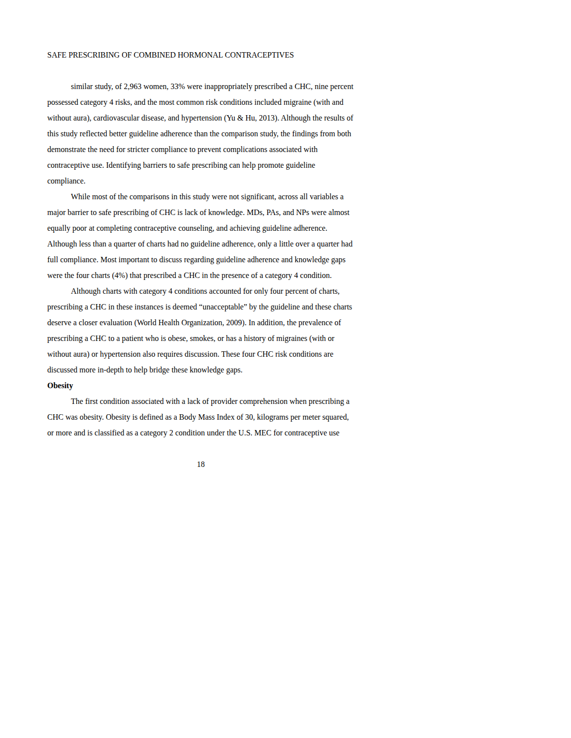Safe Prescribing of Combined Hormonal Contraceptives
similar study, of 2,963 women, 33% were inappropriately prescribed a CHC, nine percent possessed category 4 risks, and the most common risk conditions included migraine (with and without aura), cardiovascular disease, and hypertension (Yu & Hu, 2013). Although the results of this study reflected better guideline adherence than the comparison study, the findings from both demonstrate the need for stricter compliance to prevent complications associated with contraceptive use. Identifying barriers to safe prescribing can help promote guideline compliance.
While most of the comparisons in this study were not significant, across all variables a major barrier to safe prescribing of CHC is lack of knowledge. MDs, PAs, and NPs were almost equally poor at completing contraceptive counseling, and achieving guideline adherence. Although less than a quarter of charts had no guideline adherence, only a little over a quarter had full compliance. Most important to discuss regarding guideline adherence and knowledge gaps were the four charts (4%) that prescribed a CHC in the presence of a category 4 condition.
Although charts with category 4 conditions accounted for only four percent of charts, prescribing a CHC in these instances is deemed “unacceptable” by the guideline and these charts deserve a closer evaluation (World Health Organization, 2009). In addition, the prevalence of prescribing a CHC to a patient who is obese, smokes, or has a history of migraines (with or without aura) or hypertension also requires discussion. These four CHC risk conditions are discussed more in-depth to help bridge these knowledge gaps.
Obesity
The first condition associated with a lack of provider comprehension when prescribing a CHC was obesity. Obesity is defined as a Body Mass Index of 30, kilograms per meter squared, or more and is classified as a category 2 condition under the U.S. MEC for contraceptive use
18